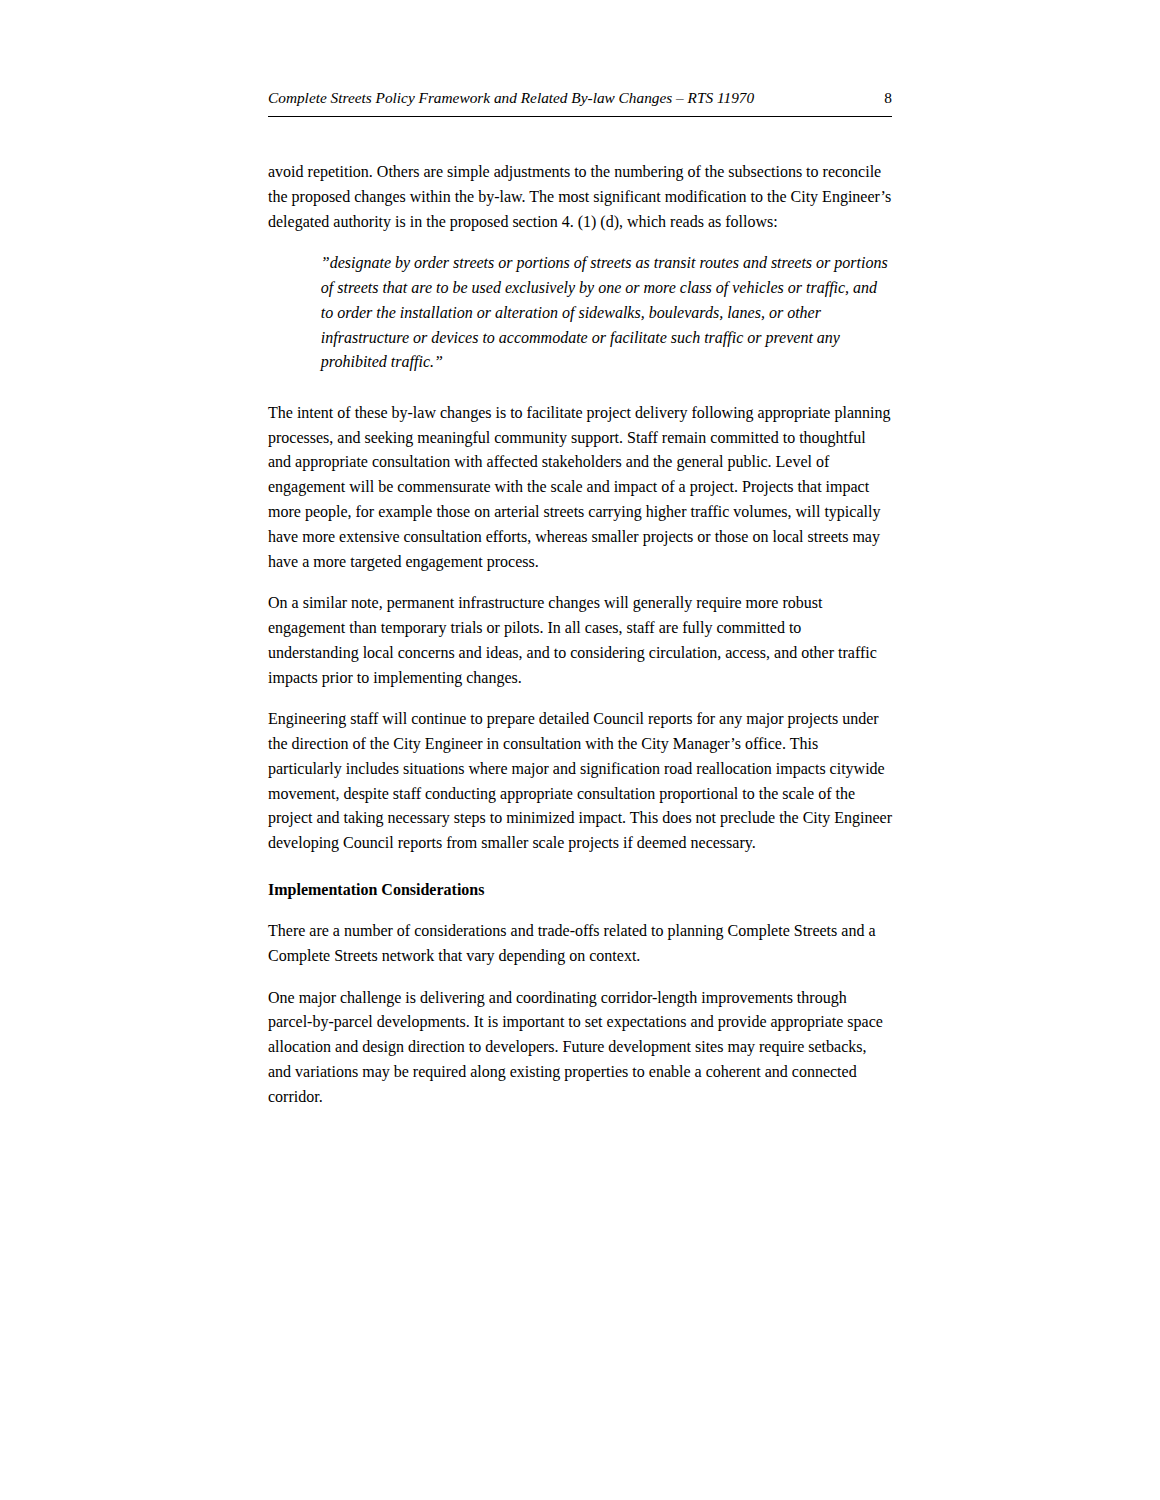Complete Streets Policy Framework and Related By-law Changes – RTS 11970 8
avoid repetition. Others are simple adjustments to the numbering of the subsections to reconcile the proposed changes within the by-law. The most significant modification to the City Engineer’s delegated authority is in the proposed section 4. (1) (d), which reads as follows:
”designate by order streets or portions of streets as transit routes and streets or portions of streets that are to be used exclusively by one or more class of vehicles or traffic, and to order the installation or alteration of sidewalks, boulevards, lanes, or other infrastructure or devices to accommodate or facilitate such traffic or prevent any prohibited traffic.”
The intent of these by-law changes is to facilitate project delivery following appropriate planning processes, and seeking meaningful community support. Staff remain committed to thoughtful and appropriate consultation with affected stakeholders and the general public. Level of engagement will be commensurate with the scale and impact of a project. Projects that impact more people, for example those on arterial streets carrying higher traffic volumes, will typically have more extensive consultation efforts, whereas smaller projects or those on local streets may have a more targeted engagement process.
On a similar note, permanent infrastructure changes will generally require more robust engagement than temporary trials or pilots. In all cases, staff are fully committed to understanding local concerns and ideas, and to considering circulation, access, and other traffic impacts prior to implementing changes.
Engineering staff will continue to prepare detailed Council reports for any major projects under the direction of the City Engineer in consultation with the City Manager’s office. This particularly includes situations where major and signification road reallocation impacts citywide movement, despite staff conducting appropriate consultation proportional to the scale of the project and taking necessary steps to minimized impact. This does not preclude the City Engineer developing Council reports from smaller scale projects if deemed necessary.
Implementation Considerations
There are a number of considerations and trade-offs related to planning Complete Streets and a Complete Streets network that vary depending on context.
One major challenge is delivering and coordinating corridor-length improvements through parcel-by-parcel developments. It is important to set expectations and provide appropriate space allocation and design direction to developers. Future development sites may require setbacks, and variations may be required along existing properties to enable a coherent and connected corridor.